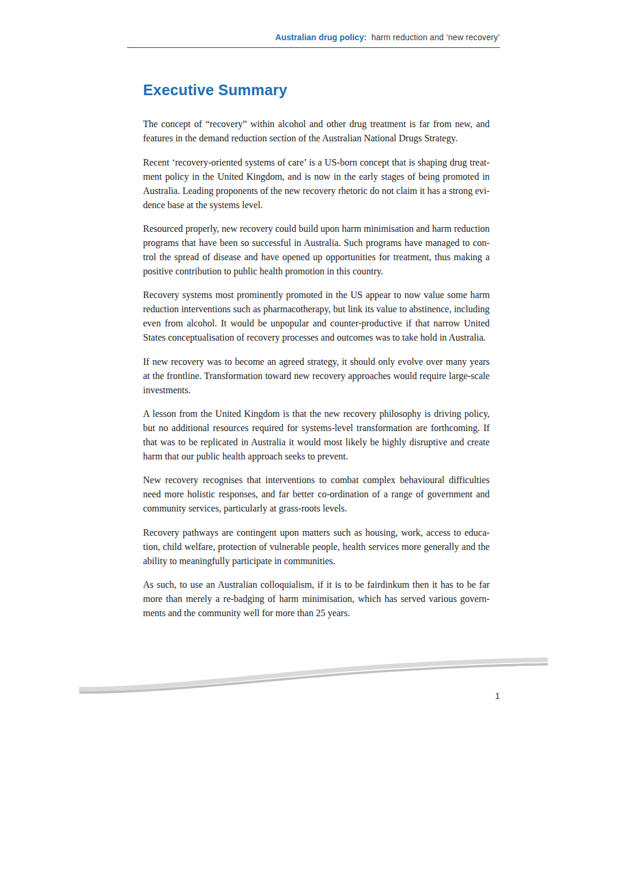Australian drug policy: harm reduction and ‘new recovery’
Executive Summary
The concept of “recovery” within alcohol and other drug treatment is far from new, and features in the demand reduction section of the Australian National Drugs Strategy.
Recent ‘recovery-oriented systems of care’ is a US-born concept that is shaping drug treatment policy in the United Kingdom, and is now in the early stages of being promoted in Australia. Leading proponents of the new recovery rhetoric do not claim it has a strong evidence base at the systems level.
Resourced properly, new recovery could build upon harm minimisation and harm reduction programs that have been so successful in Australia. Such programs have managed to control the spread of disease and have opened up opportunities for treatment, thus making a positive contribution to public health promotion in this country.
Recovery systems most prominently promoted in the US appear to now value some harm reduction interventions such as pharmacotherapy, but link its value to abstinence, including even from alcohol. It would be unpopular and counter-productive if that narrow United States conceptualisation of recovery processes and outcomes was to take hold in Australia.
If new recovery was to become an agreed strategy, it should only evolve over many years at the frontline. Transformation toward new recovery approaches would require large-scale investments.
A lesson from the United Kingdom is that the new recovery philosophy is driving policy, but no additional resources required for systems-level transformation are forthcoming. If that was to be replicated in Australia it would most likely be highly disruptive and create harm that our public health approach seeks to prevent.
New recovery recognises that interventions to combat complex behavioural difficulties need more holistic responses, and far better co-ordination of a range of government and community services, particularly at grass-roots levels.
Recovery pathways are contingent upon matters such as housing, work, access to education, child welfare, protection of vulnerable people, health services more generally and the ability to meaningfully participate in communities.
As such, to use an Australian colloquialism, if it is to be fairdinkum then it has to be far more than merely a re-badging of harm minimisation, which has served various governments and the community well for more than 25 years.
1